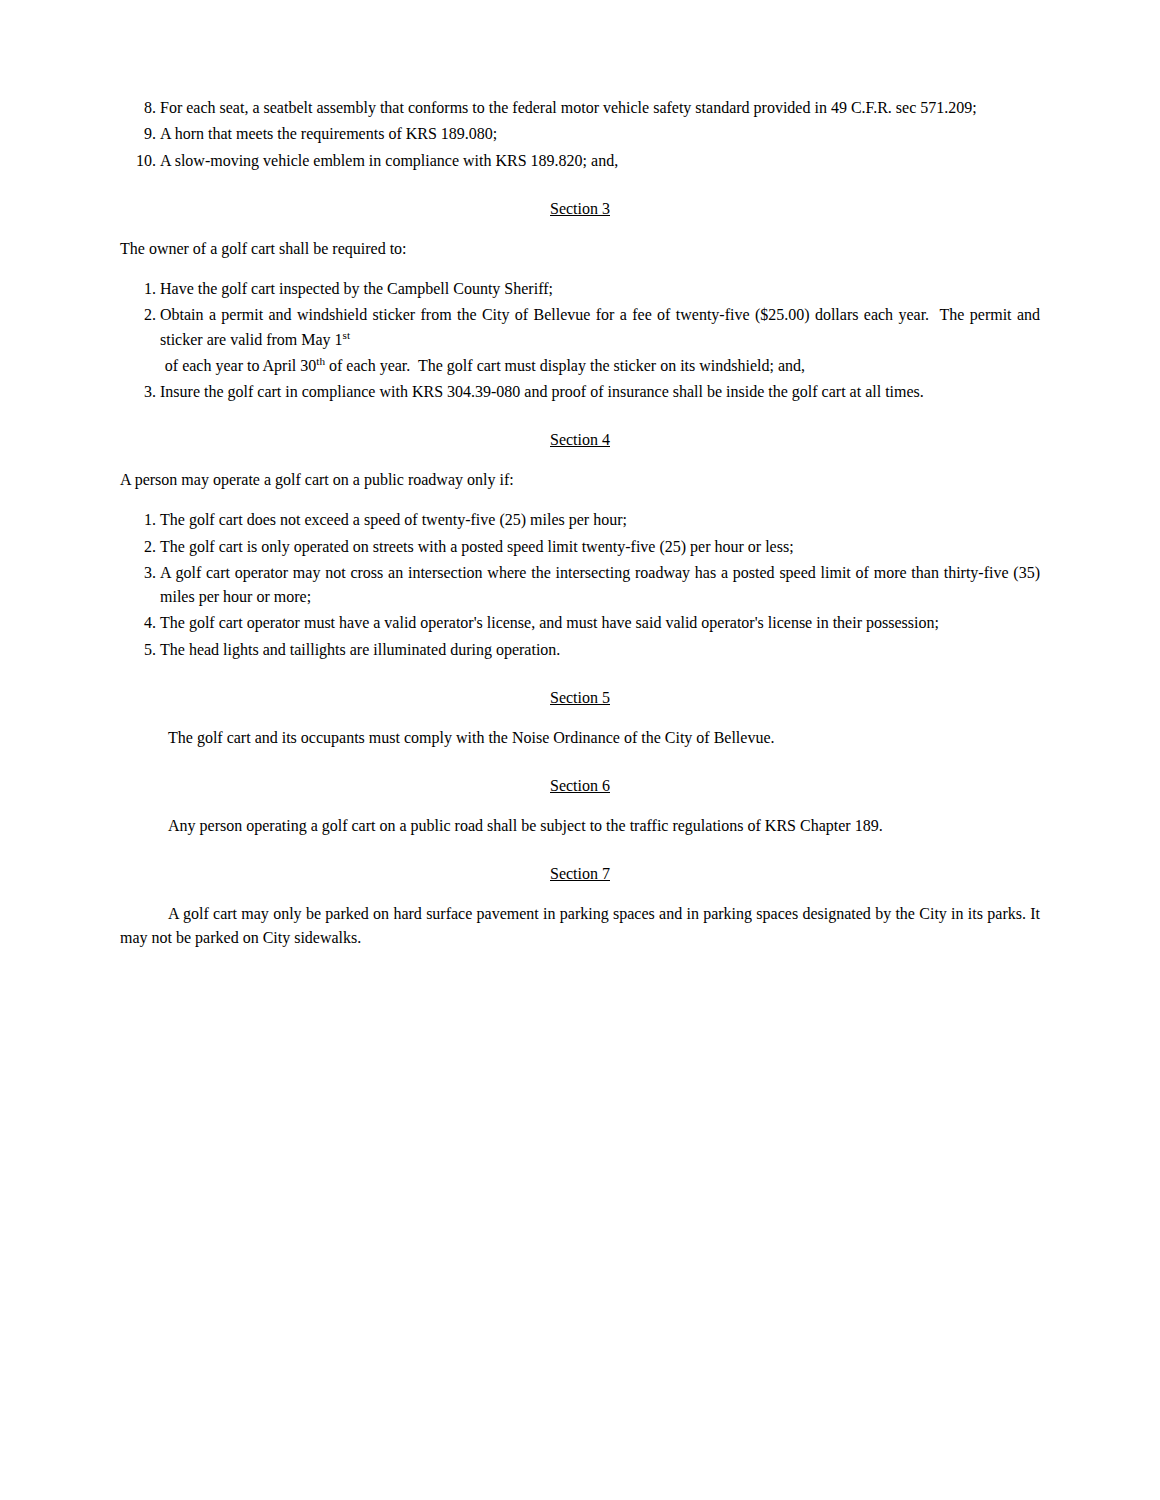For each seat, a seatbelt assembly that conforms to the federal motor vehicle safety standard provided in 49 C.F.R. sec 571.209;
A horn that meets the requirements of KRS 189.080;
A slow-moving vehicle emblem in compliance with KRS 189.820; and,
Section 3
The owner of a golf cart shall be required to:
Have the golf cart inspected by the Campbell County Sheriff;
Obtain a permit and windshield sticker from the City of Bellevue for a fee of twenty-five ($25.00) dollars each year. The permit and sticker are valid from May 1st
of each year to April 30th of each year. The golf cart must display the sticker on its windshield; and,
Insure the golf cart in compliance with KRS 304.39-080 and proof of insurance shall be inside the golf cart at all times.
Section 4
A person may operate a golf cart on a public roadway only if:
The golf cart does not exceed a speed of twenty-five (25) miles per hour;
The golf cart is only operated on streets with a posted speed limit twenty-five (25) per hour or less;
A golf cart operator may not cross an intersection where the intersecting roadway has a posted speed limit of more than thirty-five (35) miles per hour or more;
The golf cart operator must have a valid operator's license, and must have said valid operator's license in their possession;
The head lights and taillights are illuminated during operation.
Section 5
The golf cart and its occupants must comply with the Noise Ordinance of the City of Bellevue.
Section 6
Any person operating a golf cart on a public road shall be subject to the traffic regulations of KRS Chapter 189.
Section 7
A golf cart may only be parked on hard surface pavement in parking spaces and in parking spaces designated by the City in its parks. It may not be parked on City sidewalks.